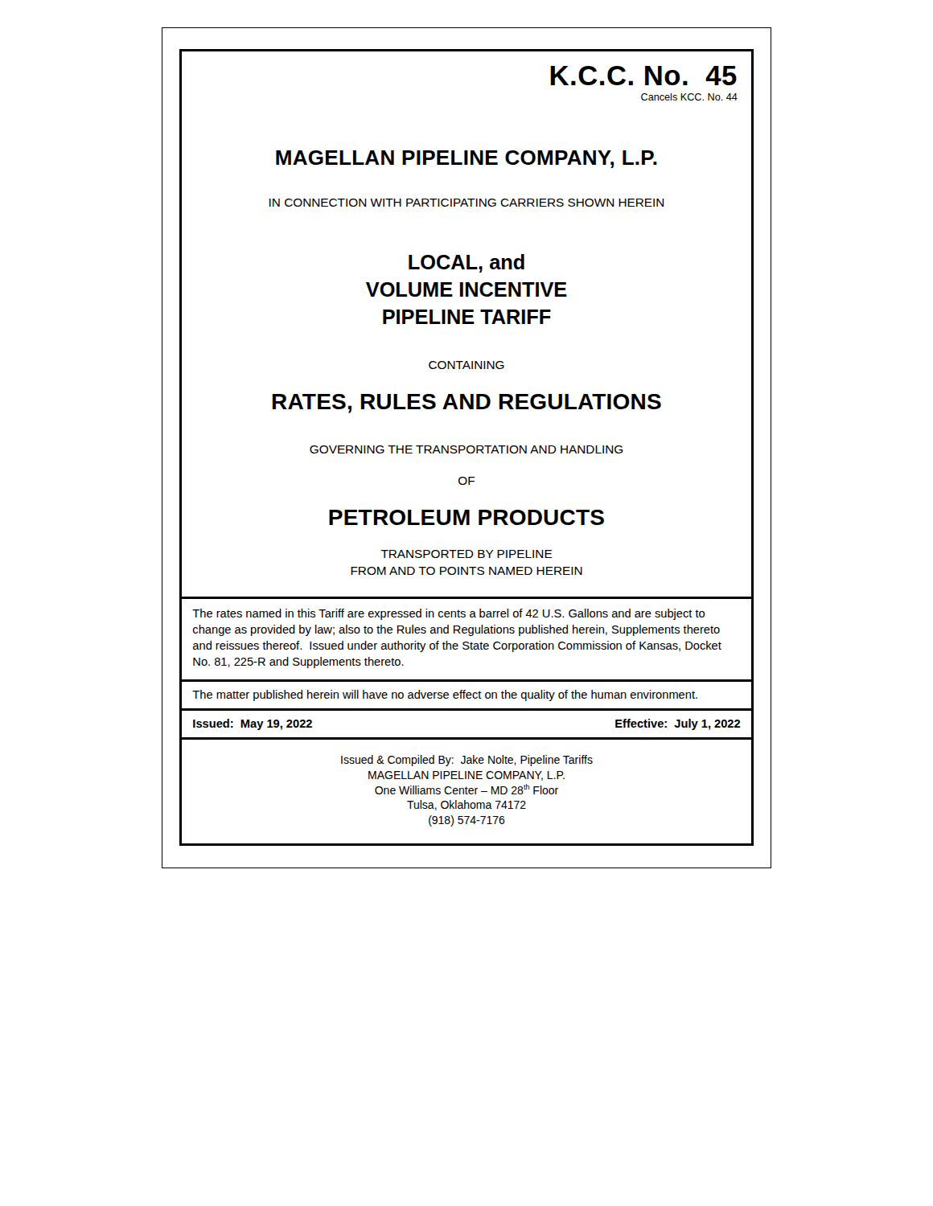K.C.C. No. 45
Cancels KCC. No. 44
MAGELLAN PIPELINE COMPANY, L.P.
IN CONNECTION WITH PARTICIPATING CARRIERS SHOWN HEREIN
LOCAL, and
VOLUME INCENTIVE
PIPELINE TARIFF
CONTAINING
RATES, RULES AND REGULATIONS
GOVERNING THE TRANSPORTATION AND HANDLING
OF
PETROLEUM PRODUCTS
TRANSPORTED BY PIPELINE
FROM AND TO POINTS NAMED HEREIN
The rates named in this Tariff are expressed in cents a barrel of 42 U.S. Gallons and are subject to change as provided by law; also to the Rules and Regulations published herein, Supplements thereto and reissues thereof. Issued under authority of the State Corporation Commission of Kansas, Docket No. 81, 225-R and Supplements thereto.
The matter published herein will have no adverse effect on the quality of the human environment.
Issued: May 19, 2022 Effective: July 1, 2022
Issued & Compiled By: Jake Nolte, Pipeline Tariffs MAGELLAN PIPELINE COMPANY, L.P. One Williams Center – MD 28th Floor Tulsa, Oklahoma 74172 (918) 574-7176